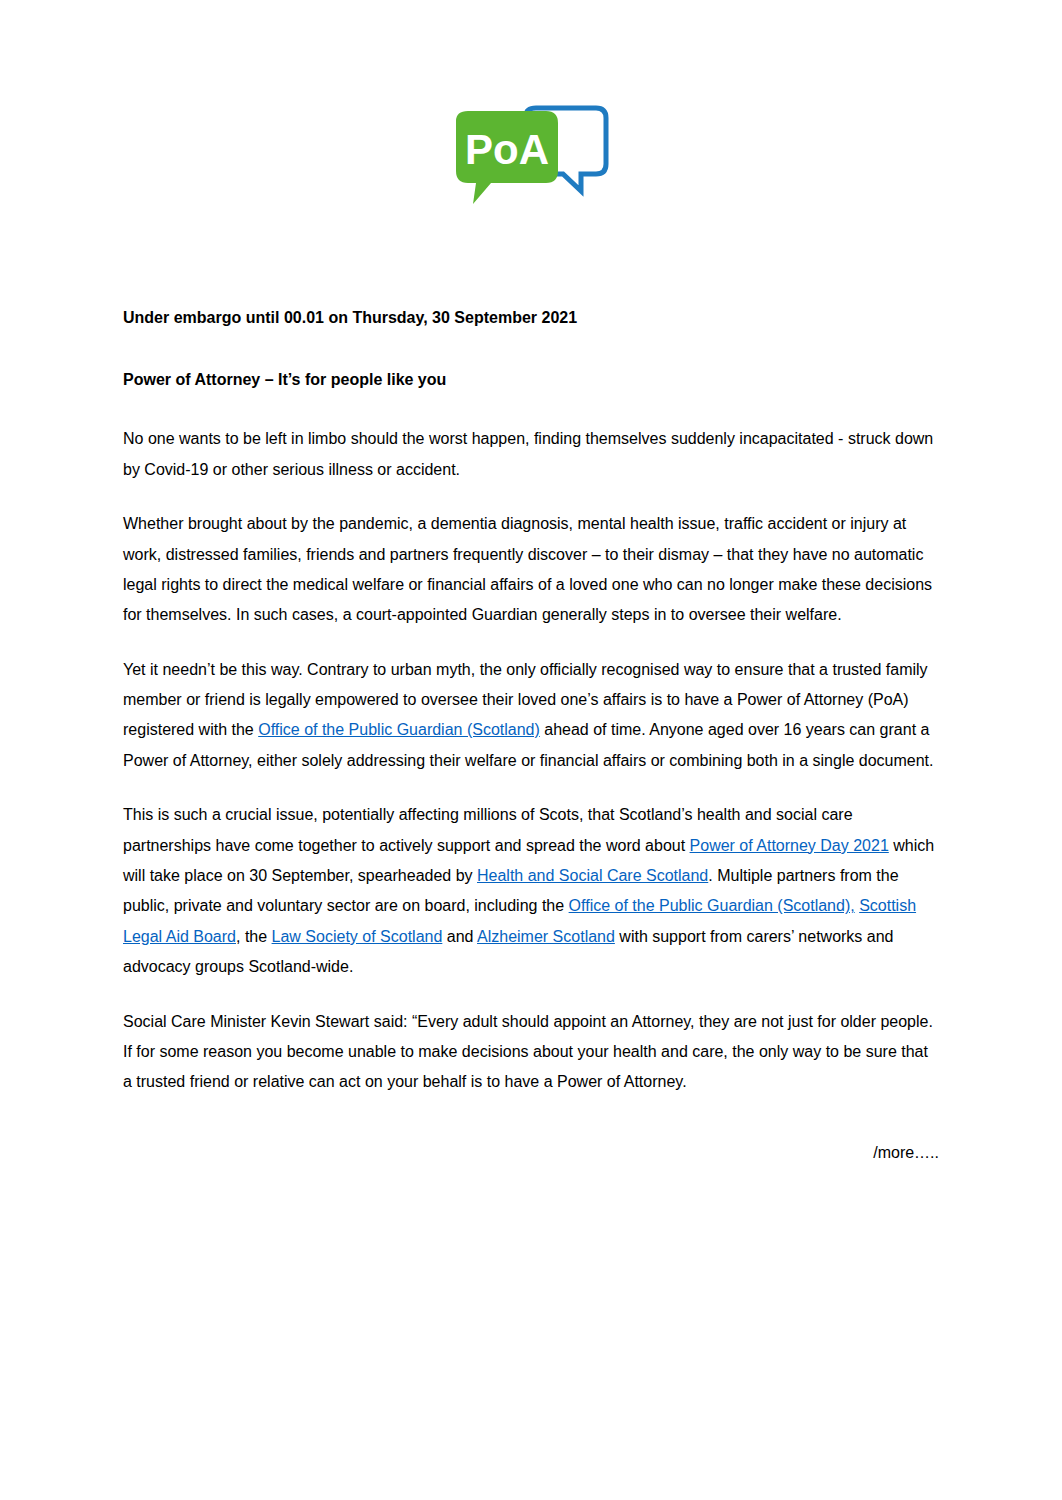PoA
Under embargo until 00.01 on Thursday, 30 September 2021
Power of Attorney – It’s for people like you
No one wants to be left in limbo should the worst happen, finding themselves suddenly incapacitated - struck down by Covid-19 or other serious illness or accident.
Whether brought about by the pandemic, a dementia diagnosis, mental health issue, traffic accident or injury at work, distressed families, friends and partners frequently discover – to their dismay – that they have no automatic legal rights to direct the medical welfare or financial affairs of a loved one who can no longer make these decisions for themselves. In such cases, a court-appointed Guardian generally steps in to oversee their welfare.
Yet it needn’t be this way. Contrary to urban myth, the only officially recognised way to ensure that a trusted family member or friend is legally empowered to oversee their loved one’s affairs is to have a Power of Attorney (PoA) registered with the Office of the Public Guardian (Scotland) ahead of time. Anyone aged over 16 years can grant a Power of Attorney, either solely addressing their welfare or financial affairs or combining both in a single document.
This is such a crucial issue, potentially affecting millions of Scots, that Scotland’s health and social care partnerships have come together to actively support and spread the word about Power of Attorney Day 2021 which will take place on 30 September, spearheaded by Health and Social Care Scotland. Multiple partners from the public, private and voluntary sector are on board, including the Office of the Public Guardian (Scotland), Scottish Legal Aid Board, the Law Society of Scotland and Alzheimer Scotland with support from carers’ networks and advocacy groups Scotland-wide.
Social Care Minister Kevin Stewart said: “Every adult should appoint an Attorney, they are not just for older people. If for some reason you become unable to make decisions about your health and care, the only way to be sure that a trusted friend or relative can act on your behalf is to have a Power of Attorney.
/more…..